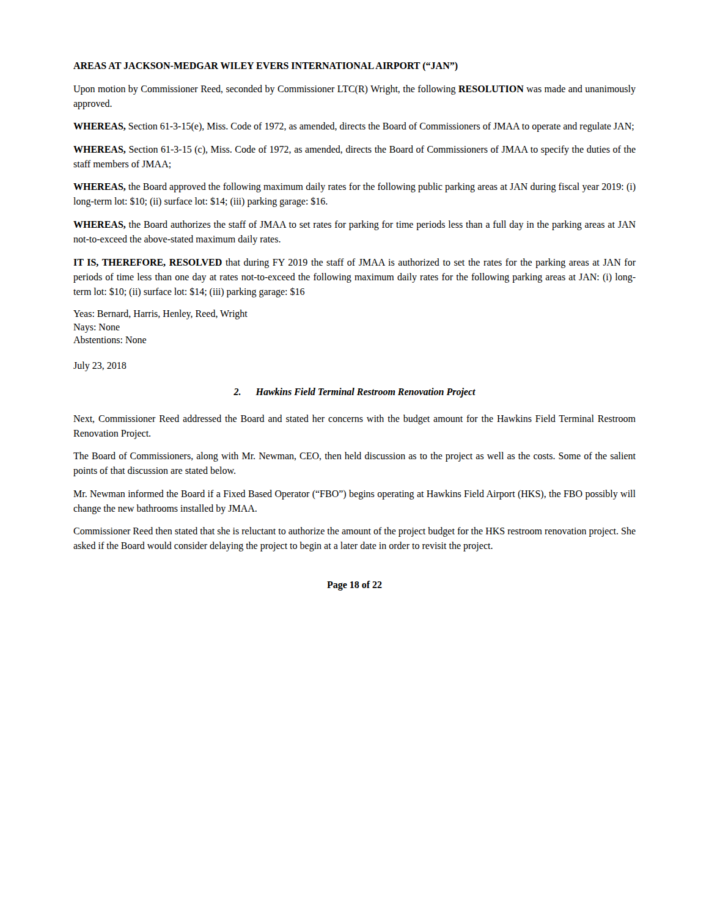Areas at Jackson-Medgar Wiley Evers International Airport (“JAN”)
Upon motion by Commissioner Reed, seconded by Commissioner LTC(R) Wright, the following RESOLUTION was made and unanimously approved.
WHEREAS, Section 61-3-15(e), Miss. Code of 1972, as amended, directs the Board of Commissioners of JMAA to operate and regulate JAN;
WHEREAS, Section 61-3-15 (c), Miss. Code of 1972, as amended, directs the Board of Commissioners of JMAA to specify the duties of the staff members of JMAA;
WHEREAS, the Board approved the following maximum daily rates for the following public parking areas at JAN during fiscal year 2019: (i) long-term lot: $10; (ii) surface lot: $14; (iii) parking garage: $16.
WHEREAS, the Board authorizes the staff of JMAA to set rates for parking for time periods less than a full day in the parking areas at JAN not-to-exceed the above-stated maximum daily rates.
IT IS, THEREFORE, RESOLVED that during FY 2019 the staff of JMAA is authorized to set the rates for the parking areas at JAN for periods of time less than one day at rates not-to-exceed the following maximum daily rates for the following parking areas at JAN: (i) long-term lot: $10; (ii) surface lot: $14; (iii) parking garage: $16
Yeas: Bernard, Harris, Henley, Reed, Wright
Nays: None
Abstentions: None
July 23, 2018
2. Hawkins Field Terminal Restroom Renovation Project
Next, Commissioner Reed addressed the Board and stated her concerns with the budget amount for the Hawkins Field Terminal Restroom Renovation Project.
The Board of Commissioners, along with Mr. Newman, CEO, then held discussion as to the project as well as the costs. Some of the salient points of that discussion are stated below.
Mr. Newman informed the Board if a Fixed Based Operator (“FBO”) begins operating at Hawkins Field Airport (HKS), the FBO possibly will change the new bathrooms installed by JMAA.
Commissioner Reed then stated that she is reluctant to authorize the amount of the project budget for the HKS restroom renovation project. She asked if the Board would consider delaying the project to begin at a later date in order to revisit the project.
Page 18 of 22